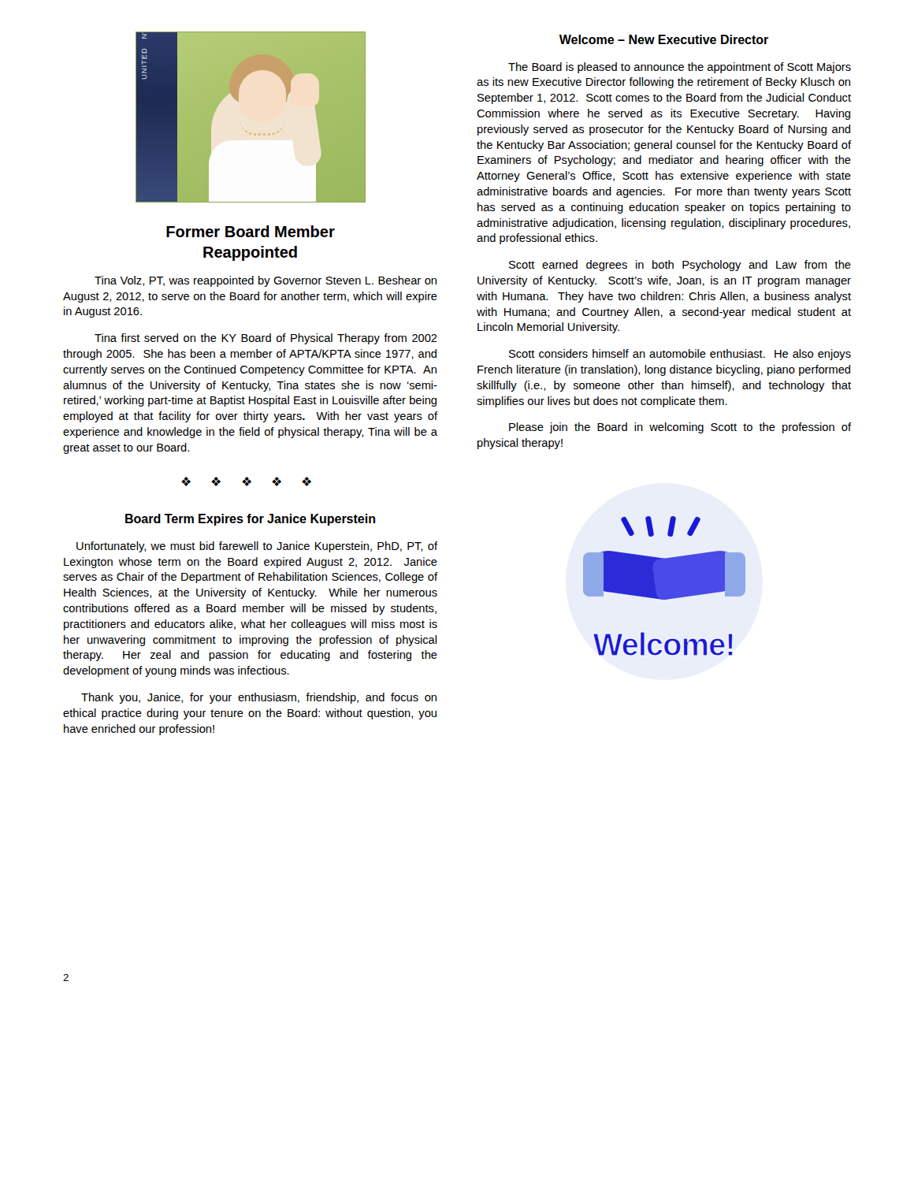UNITED NWA
Former Board Member
Reappointed
Tina Volz, PT, was reappointed by Governor Steven L. Beshear on August 2, 2012, to serve on the Board for another term, which will expire in August 2016.
Tina first served on the KY Board of Physical Therapy from 2002 through 2005. She has been a member of APTA/KPTA since 1977, and currently serves on the Continued Competency Committee for KPTA. An alumnus of the University of Kentucky, Tina states she is now ‘semi-retired,’ working part-time at Baptist Hospital East in Louisville after being employed at that facility for over thirty years. With her vast years of experience and knowledge in the field of physical therapy, Tina will be a great asset to our Board.
❖ ❖ ❖ ❖ ❖
Board Term Expires for Janice Kuperstein
Unfortunately, we must bid farewell to Janice Kuperstein, PhD, PT, of Lexington whose term on the Board expired August 2, 2012. Janice serves as Chair of the Department of Rehabilitation Sciences, College of Health Sciences, at the University of Kentucky. While her numerous contributions offered as a Board member will be missed by students, practitioners and educators alike, what her colleagues will miss most is her unwavering commitment to improving the profession of physical therapy. Her zeal and passion for educating and fostering the development of young minds was infectious.
Thank you, Janice, for your enthusiasm, friendship, and focus on ethical practice during your tenure on the Board: without question, you have enriched our profession!
Welcome – New Executive Director
The Board is pleased to announce the appointment of Scott Majors as its new Executive Director following the retirement of Becky Klusch on September 1, 2012. Scott comes to the Board from the Judicial Conduct Commission where he served as its Executive Secretary. Having previously served as prosecutor for the Kentucky Board of Nursing and the Kentucky Bar Association; general counsel for the Kentucky Board of Examiners of Psychology; and mediator and hearing officer with the Attorney General’s Office, Scott has extensive experience with state administrative boards and agencies. For more than twenty years Scott has served as a continuing education speaker on topics pertaining to administrative adjudication, licensing regulation, disciplinary procedures, and professional ethics.
Scott earned degrees in both Psychology and Law from the University of Kentucky. Scott’s wife, Joan, is an IT program manager with Humana. They have two children: Chris Allen, a business analyst with Humana; and Courtney Allen, a second-year medical student at Lincoln Memorial University.
Scott considers himself an automobile enthusiast. He also enjoys French literature (in translation), long distance bicycling, piano performed skillfully (i.e., by someone other than himself), and technology that simplifies our lives but does not complicate them.
Please join the Board in welcoming Scott to the profession of physical therapy!
Welcome!
2